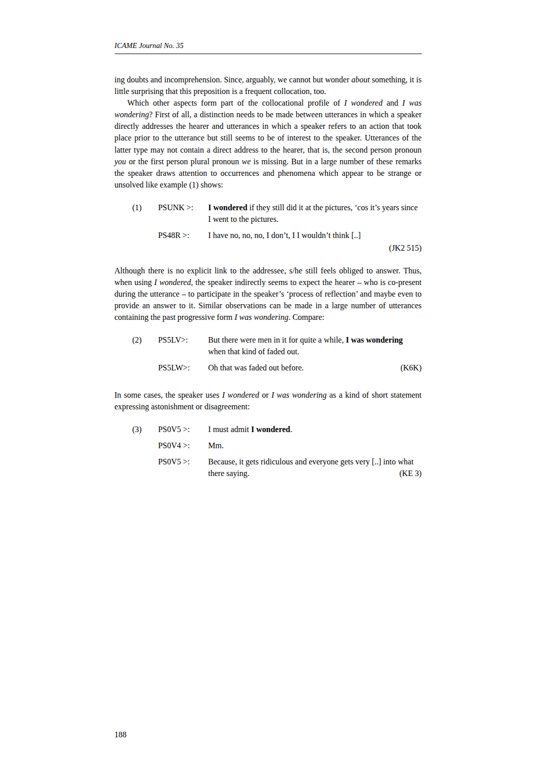ICAME Journal No. 35
ing doubts and incomprehension. Since, arguably, we cannot but wonder about something, it is little surprising that this preposition is a frequent collocation, too.
Which other aspects form part of the collocational profile of I wondered and I was wondering? First of all, a distinction needs to be made between utterances in which a speaker directly addresses the hearer and utterances in which a speaker refers to an action that took place prior to the utterance but still seems to be of interest to the speaker. Utterances of the latter type may not contain a direct address to the hearer, that is, the second person pronoun you or the first person plural pronoun we is missing. But in a large number of these remarks the speaker draws attention to occurrences and phenomena which appear to be strange or unsolved like example (1) shows:
| (1) | PSUNK >: | I wondered if they still did it at the pictures, ‘cos it’s years since I went to the pictures. |
| | PS48R >: | I have no, no, no, I don’t, I I wouldn’t think [..] (JK2 515) |
Although there is no explicit link to the addressee, s/he still feels obliged to answer. Thus, when using I wondered, the speaker indirectly seems to expect the hearer – who is co-present during the utterance – to participate in the speaker’s ‘process of reflection’ and maybe even to provide an answer to it. Similar observations can be made in a large number of utterances containing the past progressive form I was wondering. Compare:
| (2) | PS5LV>: | But there were men in it for quite a while, I was wondering when that kind of faded out. |
| | PS5LW>: | Oh that was faded out before. (K6K) |
In some cases, the speaker uses I wondered or I was wondering as a kind of short statement expressing astonishment or disagreement:
| (3) | PS0V5 >: | I must admit I wondered . |
| | PS0V4 >: | Mm. |
| | PS0V5 >: | Because, it gets ridiculous and everyone gets very [..] into what there saying. (KE 3) |
188